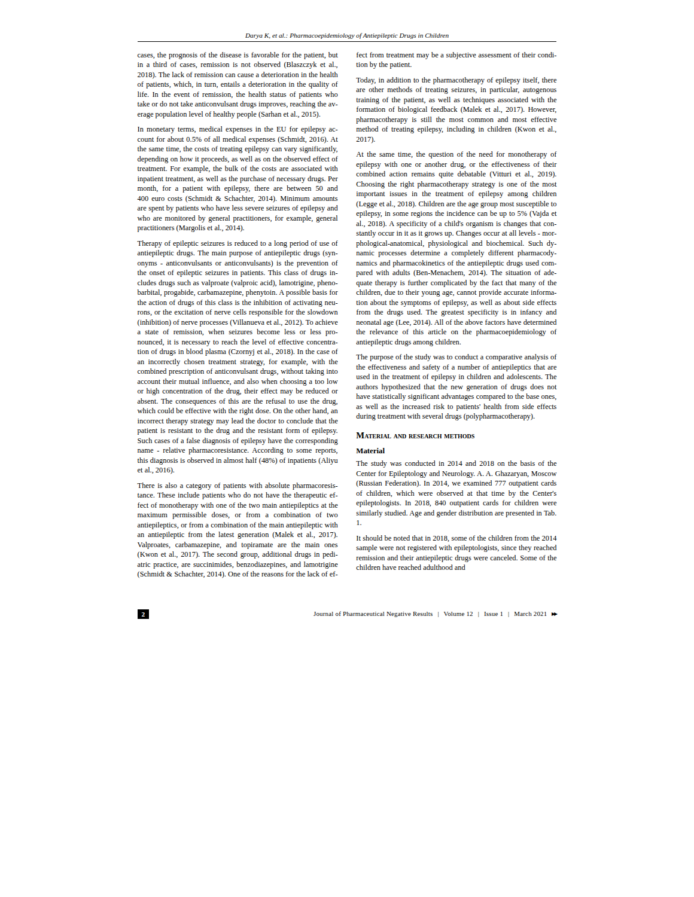Darya K, et al.: Pharmacoepidemiology of Antiepileptic Drugs in Children
cases, the prognosis of the disease is favorable for the patient, but in a third of cases, remission is not observed (Blaszczyk et al., 2018). The lack of remission can cause a deterioration in the health of patients, which, in turn, entails a deterioration in the quality of life. In the event of remission, the health status of patients who take or do not take anticonvulsant drugs improves, reaching the average population level of healthy people (Sarhan et al., 2015).
In monetary terms, medical expenses in the EU for epilepsy account for about 0.5% of all medical expenses (Schmidt, 2016). At the same time, the costs of treating epilepsy can vary significantly, depending on how it proceeds, as well as on the observed effect of treatment. For example, the bulk of the costs are associated with inpatient treatment, as well as the purchase of necessary drugs. Per month, for a patient with epilepsy, there are between 50 and 400 euro costs (Schmidt & Schachter, 2014). Minimum amounts are spent by patients who have less severe seizures of epilepsy and who are monitored by general practitioners, for example, general practitioners (Margolis et al., 2014).
Therapy of epileptic seizures is reduced to a long period of use of antiepileptic drugs. The main purpose of antiepileptic drugs (synonyms - anticonvulsants or anticonvulsants) is the prevention of the onset of epileptic seizures in patients. This class of drugs includes drugs such as valproate (valproic acid), lamotrigine, phenobarbital, progabide, carbamazepine, phenytoin. A possible basis for the action of drugs of this class is the inhibition of activating neurons, or the excitation of nerve cells responsible for the slowdown (inhibition) of nerve processes (Villanueva et al., 2012). To achieve a state of remission, when seizures become less or less pronounced, it is necessary to reach the level of effective concentration of drugs in blood plasma (Czornyj et al., 2018). In the case of an incorrectly chosen treatment strategy, for example, with the combined prescription of anticonvulsant drugs, without taking into account their mutual influence, and also when choosing a too low or high concentration of the drug, their effect may be reduced or absent. The consequences of this are the refusal to use the drug, which could be effective with the right dose. On the other hand, an incorrect therapy strategy may lead the doctor to conclude that the patient is resistant to the drug and the resistant form of epilepsy. Such cases of a false diagnosis of epilepsy have the corresponding name - relative pharmacoresistance. According to some reports, this diagnosis is observed in almost half (48%) of inpatients (Aliyu et al., 2016).
There is also a category of patients with absolute pharmacoresistance. These include patients who do not have the therapeutic effect of monotherapy with one of the two main antiepileptics at the maximum permissible doses, or from a combination of two antiepileptics, or from a combination of the main antiepileptic with an antiepileptic from the latest generation (Malek et al., 2017). Valproates, carbamazepine, and topiramate are the main ones (Kwon et al., 2017). The second group, additional drugs in pediatric practice, are succinimides, benzodiazepines, and lamotrigine (Schmidt & Schachter, 2014). One of the reasons for the lack of effect from treatment may be a subjective assessment of their condition by the patient.
Today, in addition to the pharmacotherapy of epilepsy itself, there are other methods of treating seizures, in particular, autogenous training of the patient, as well as techniques associated with the formation of biological feedback (Malek et al., 2017). However, pharmacotherapy is still the most common and most effective method of treating epilepsy, including in children (Kwon et al., 2017).
At the same time, the question of the need for monotherapy of epilepsy with one or another drug, or the effectiveness of their combined action remains quite debatable (Vitturi et al., 2019). Choosing the right pharmacotherapy strategy is one of the most important issues in the treatment of epilepsy among children (Legge et al., 2018). Children are the age group most susceptible to epilepsy, in some regions the incidence can be up to 5% (Vajda et al., 2018). A specificity of a child's organism is changes that constantly occur in it as it grows up. Changes occur at all levels - morphological-anatomical, physiological and biochemical. Such dynamic processes determine a completely different pharmacodynamics and pharmacokinetics of the antiepileptic drugs used compared with adults (Ben-Menachem, 2014). The situation of adequate therapy is further complicated by the fact that many of the children, due to their young age, cannot provide accurate information about the symptoms of epilepsy, as well as about side effects from the drugs used. The greatest specificity is in infancy and neonatal age (Lee, 2014). All of the above factors have determined the relevance of this article on the pharmacoepidemiology of antiepileptic drugs among children.
The purpose of the study was to conduct a comparative analysis of the effectiveness and safety of a number of antiepileptics that are used in the treatment of epilepsy in children and adolescents. The authors hypothesized that the new generation of drugs does not have statistically significant advantages compared to the base ones, as well as the increased risk to patients' health from side effects during treatment with several drugs (polypharmacotherapy).
Material and research methods
Material
The study was conducted in 2014 and 2018 on the basis of the Center for Epileptology and Neurology. A. A. Ghazaryan, Moscow (Russian Federation). In 2014, we examined 777 outpatient cards of children, which were observed at that time by the Center's epileptologists. In 2018, 840 outpatient cards for children were similarly studied. Age and gender distribution are presented in Tab. 1.
It should be noted that in 2018, some of the children from the 2014 sample were not registered with epileptologists, since they reached remission and their antiepileptic drugs were canceled. Some of the children have reached adulthood and
2 Journal of Pharmaceutical Negative Results | Volume 12 | Issue 1 | March 2021▸▸